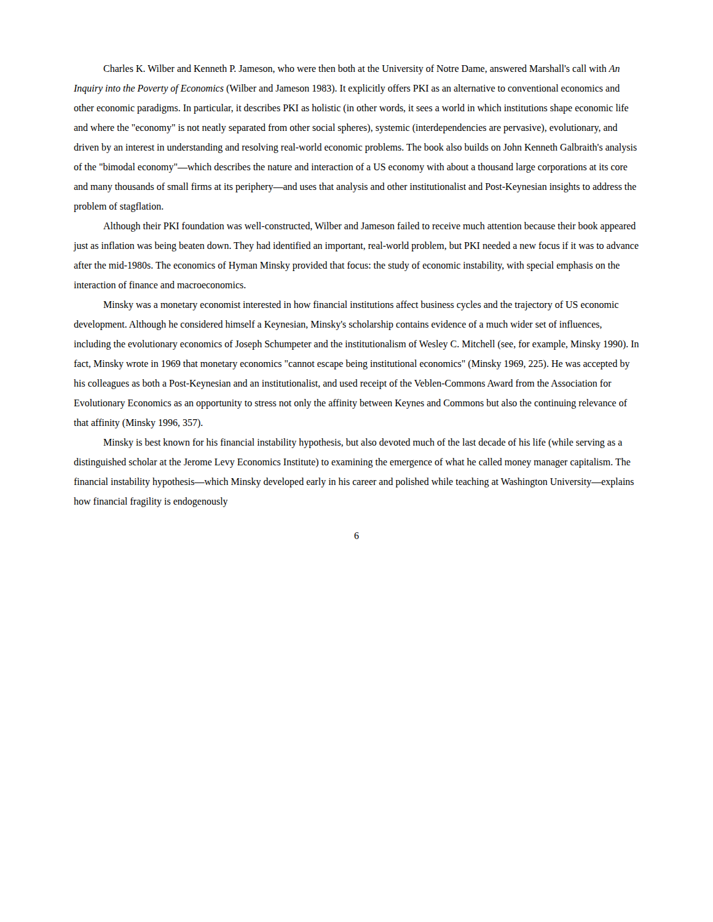Charles K. Wilber and Kenneth P. Jameson, who were then both at the University of Notre Dame, answered Marshall's call with An Inquiry into the Poverty of Economics (Wilber and Jameson 1983). It explicitly offers PKI as an alternative to conventional economics and other economic paradigms. In particular, it describes PKI as holistic (in other words, it sees a world in which institutions shape economic life and where the "economy" is not neatly separated from other social spheres), systemic (interdependencies are pervasive), evolutionary, and driven by an interest in understanding and resolving real-world economic problems. The book also builds on John Kenneth Galbraith's analysis of the "bimodal economy"—which describes the nature and interaction of a US economy with about a thousand large corporations at its core and many thousands of small firms at its periphery—and uses that analysis and other institutionalist and Post-Keynesian insights to address the problem of stagflation.
Although their PKI foundation was well-constructed, Wilber and Jameson failed to receive much attention because their book appeared just as inflation was being beaten down. They had identified an important, real-world problem, but PKI needed a new focus if it was to advance after the mid-1980s. The economics of Hyman Minsky provided that focus: the study of economic instability, with special emphasis on the interaction of finance and macroeconomics.
Minsky was a monetary economist interested in how financial institutions affect business cycles and the trajectory of US economic development. Although he considered himself a Keynesian, Minsky's scholarship contains evidence of a much wider set of influences, including the evolutionary economics of Joseph Schumpeter and the institutionalism of Wesley C. Mitchell (see, for example, Minsky 1990). In fact, Minsky wrote in 1969 that monetary economics "cannot escape being institutional economics" (Minsky 1969, 225). He was accepted by his colleagues as both a Post-Keynesian and an institutionalist, and used receipt of the Veblen-Commons Award from the Association for Evolutionary Economics as an opportunity to stress not only the affinity between Keynes and Commons but also the continuing relevance of that affinity (Minsky 1996, 357).
Minsky is best known for his financial instability hypothesis, but also devoted much of the last decade of his life (while serving as a distinguished scholar at the Jerome Levy Economics Institute) to examining the emergence of what he called money manager capitalism. The financial instability hypothesis—which Minsky developed early in his career and polished while teaching at Washington University—explains how financial fragility is endogenously
6